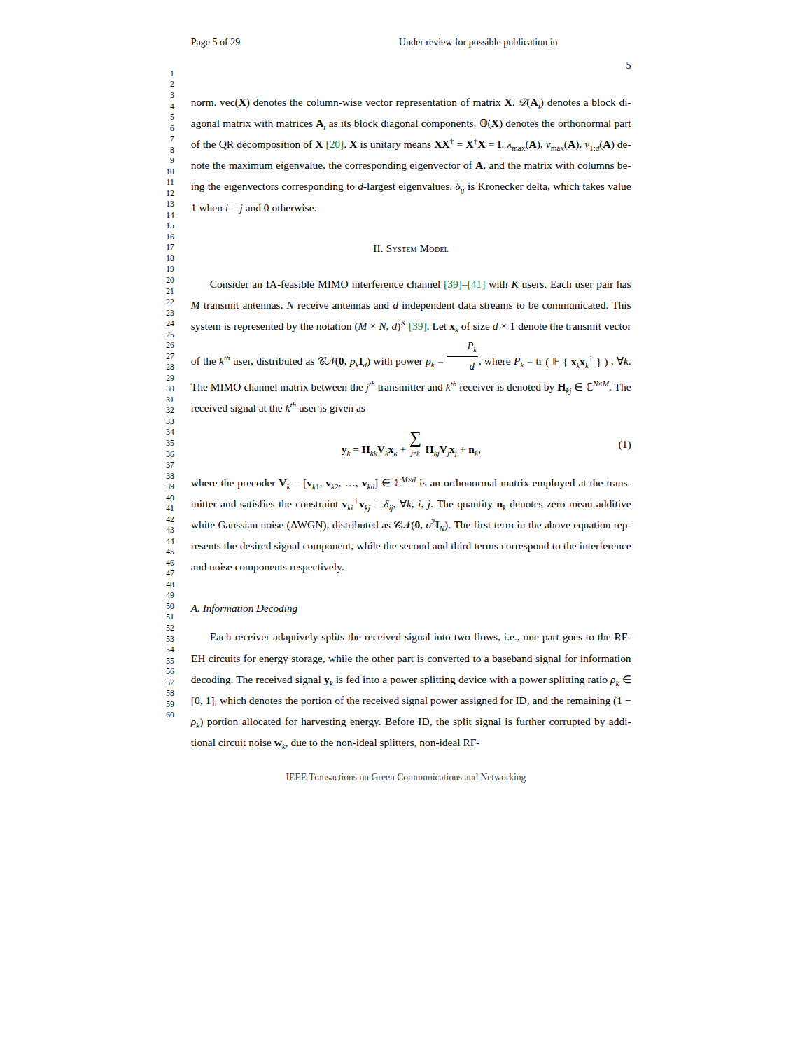Page 5 of 29
Under review for possible publication in
5
12345678910 11121314151617181920 21222324252627282930 31323334353637383940 41424344454647484950 51525354555657585960
norm. vec(X) denotes the column-wise vector representation of matrix X. 𝒟(Ai) denotes a block diagonal matrix with matrices Ai as its block diagonal components. 𝕆(X) denotes the orthonormal part of the QR decomposition of X [20]. X is unitary means XX† = X†X = I. λmax(A), νmax(A), ν1:d(A) denote the maximum eigenvalue, the corresponding eigenvector of A, and the matrix with columns being the eigenvectors corresponding to d-largest eigenvalues. δij is Kronecker delta, which takes value 1 when i = j and 0 otherwise.
II. System Model
Consider an IA-feasible MIMO interference channel [39]–[41] with K users. Each user pair has M transmit antennas, N receive antennas and d independent data streams to be communicated. This system is represented by the notation (M × N, d)K [39]. Let xk of size d × 1 denote the transmit vector of the kth user, distributed as 𝒞𝒩(0, pkId) with power pk = Pk d, where Pk = tr ( 𝔼 { xkxk† } ) , ∀k. The MIMO channel matrix between the jth transmitter and kth receiver is denoted by Hkj ∈ ℂN×M. The received signal at the kth user is given as
yk = HkkVkxk + ∑j≠k HkjVjxj + nk,
(1)
where the precoder Vk = [vk1, vk2, …, vkd] ∈ ℂM×d is an orthonormal matrix employed at the transmitter and satisfies the constraint vki†vkj = δij, ∀k, i, j. The quantity nk denotes zero mean additive white Gaussian noise (AWGN), distributed as 𝒞𝒩(0, σ2IN). The first term in the above equation represents the desired signal component, while the second and third terms correspond to the interference and noise components respectively.
A. Information Decoding
Each receiver adaptively splits the received signal into two flows, i.e., one part goes to the RF-EH circuits for energy storage, while the other part is converted to a baseband signal for information decoding. The received signal yk is fed into a power splitting device with a power splitting ratio ρk ∈ [0, 1], which denotes the portion of the received signal power assigned for ID, and the remaining (1 − ρk) portion allocated for harvesting energy. Before ID, the split signal is further corrupted by additional circuit noise wk, due to the non-ideal splitters, non-ideal RF-
IEEE Transactions on Green Communications and Networking